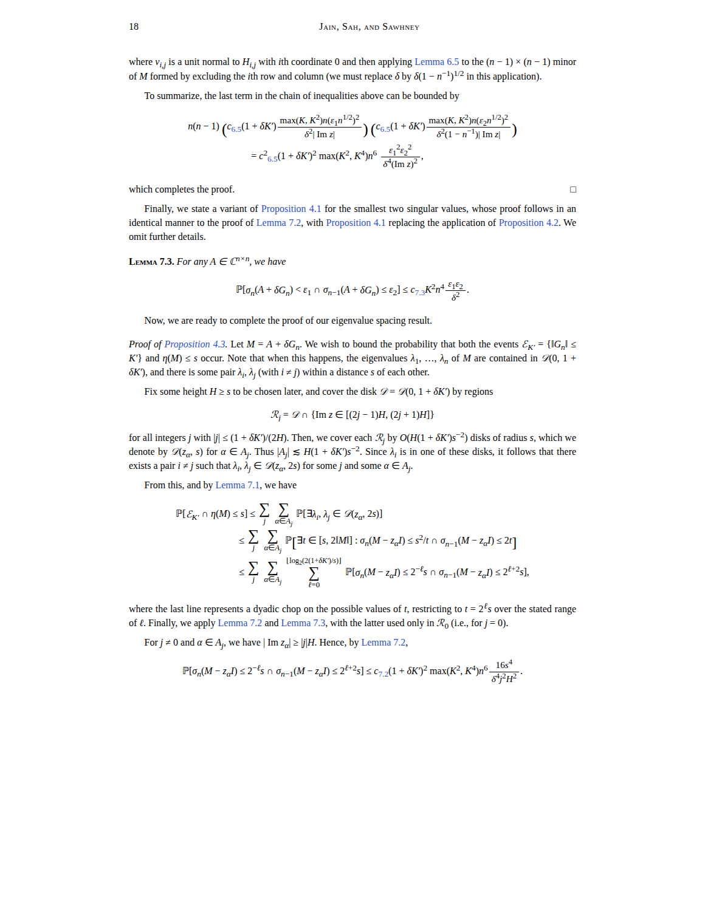18 Jain, Sah, and Sawhney
where vi,j is a unit normal to Hi,j with ith coordinate 0 and then applying Lemma 6.5 to the (n − 1) × (n − 1) minor of M formed by excluding the ith row and column (we must replace δ by δ(1 − n−1)1/2 in this application).
To summarize, the last term in the chain of inequalities above can be bounded by
n(n − 1) (c6.5(1 + δK′)max(K, K2)n(ε1n1/2)2 δ2| Im z|) (c6.5(1 + δK′)max(K, K2)n(ε2n1/2)2 δ2(1 − n−1)| Im z|)
= c26.5(1 + δK′)2 max(K2, K4)n6 ε12ε22 δ4(Im z)2,
which completes the proof. □
Finally, we state a variant of Proposition 4.1 for the smallest two singular values, whose proof follows in an identical manner to the proof of Lemma 7.2, with Proposition 4.1 replacing the application of Proposition 4.2. We omit further details.
Lemma 7.3. For any A ∈ ℂn×n, we have
ℙ[σn(A + δGn) < ε1 ∩ σn−1(A + δGn) ≤ ε2] ≤ c7.3K2n4ε1ε2 δ2.
Now, we are ready to complete the proof of our eigenvalue spacing result.
Proof of Proposition 4.3. Let M = A + δGn. We wish to bound the probability that both the events ℰK′ = {‖Gn‖ ≤ K′} and η(M) ≤ s occur. Note that when this happens, the eigenvalues λ1, …, λn of M are contained in 𝒟(0, 1 + δK′), and there is some pair λi, λj (with i ≠ j) within a distance s of each other.
Fix some height H ≥ s to be chosen later, and cover the disk 𝒟 = 𝒟(0, 1 + δK′) by regions
ℛj = 𝒟 ∩ {Im z ∈ [(2j − 1)H, (2j + 1)H]}
for all integers j with |j| ≤ (1 + δK′)/(2H). Then, we cover each ℛj by O(H(1 + δK′)s−2) disks of radius s, which we denote by 𝒟(zα, s) for α ∈ Aj. Thus |Aj| ≲ H(1 + δK′)s−2. Since λi is in one of these disks, it follows that there exists a pair i ≠ j such that λi, λj ∈ 𝒟(zα, 2s) for some j and some α ∈ Aj.
From this, and by Lemma 7.1, we have
ℙ[ℰK′ ∩ η(M) ≤ s] ≤ ∑j ∑α∈Aj ℙ[∃λi, λj ∈ 𝒟(zα, 2s)]
≤ ∑j ∑α∈Aj ℙ[∃t ∈ [s, 2‖M‖] : σn(M − zαI) ≤ s2/t ∩ σn−1(M − zαI) ≤ 2t]
≤ ∑j ∑α∈Aj ⌊log2(2(1+δK′)/s)⌋∑ℓ=0 ℙ[σn(M − zαI) ≤ 2−ℓs ∩ σn−1(M − zαI) ≤ 2ℓ+2s],
where the last line represents a dyadic chop on the possible values of t, restricting to t = 2ℓs over the stated range of ℓ. Finally, we apply Lemma 7.2 and Lemma 7.3, with the latter used only in ℛ0 (i.e., for j = 0).
For j ≠ 0 and α ∈ Aj, we have | Im zα| ≥ |j|H. Hence, by Lemma 7.2,
ℙ[σn(M − zαI) ≤ 2−ℓs ∩ σn−1(M − zαI) ≤ 2ℓ+2s] ≤ c7.2(1 + δK′)2 max(K2, K4)n616s4 δ4j2H2.